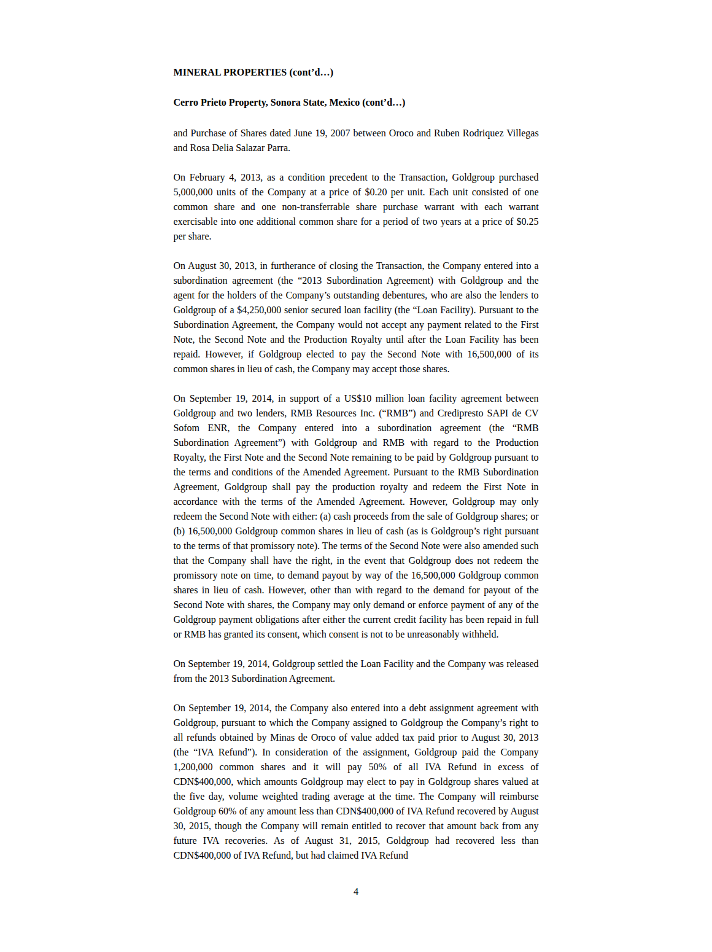MINERAL PROPERTIES (cont’d…)
Cerro Prieto Property, Sonora State, Mexico (cont’d…)
and Purchase of Shares dated June 19, 2007 between Oroco and Ruben Rodriquez Villegas and Rosa Delia Salazar Parra.
On February 4, 2013, as a condition precedent to the Transaction, Goldgroup purchased 5,000,000 units of the Company at a price of $0.20 per unit. Each unit consisted of one common share and one non-transferrable share purchase warrant with each warrant exercisable into one additional common share for a period of two years at a price of $0.25 per share.
On August 30, 2013, in furtherance of closing the Transaction, the Company entered into a subordination agreement (the “2013 Subordination Agreement) with Goldgroup and the agent for the holders of the Company’s outstanding debentures, who are also the lenders to Goldgroup of a $4,250,000 senior secured loan facility (the “Loan Facility). Pursuant to the Subordination Agreement, the Company would not accept any payment related to the First Note, the Second Note and the Production Royalty until after the Loan Facility has been repaid. However, if Goldgroup elected to pay the Second Note with 16,500,000 of its common shares in lieu of cash, the Company may accept those shares.
On September 19, 2014, in support of a US$10 million loan facility agreement between Goldgroup and two lenders, RMB Resources Inc. (“RMB”) and Credipresto SAPI de CV Sofom ENR, the Company entered into a subordination agreement (the “RMB Subordination Agreement”) with Goldgroup and RMB with regard to the Production Royalty, the First Note and the Second Note remaining to be paid by Goldgroup pursuant to the terms and conditions of the Amended Agreement. Pursuant to the RMB Subordination Agreement, Goldgroup shall pay the production royalty and redeem the First Note in accordance with the terms of the Amended Agreement. However, Goldgroup may only redeem the Second Note with either: (a) cash proceeds from the sale of Goldgroup shares; or (b) 16,500,000 Goldgroup common shares in lieu of cash (as is Goldgroup’s right pursuant to the terms of that promissory note). The terms of the Second Note were also amended such that the Company shall have the right, in the event that Goldgroup does not redeem the promissory note on time, to demand payout by way of the 16,500,000 Goldgroup common shares in lieu of cash. However, other than with regard to the demand for payout of the Second Note with shares, the Company may only demand or enforce payment of any of the Goldgroup payment obligations after either the current credit facility has been repaid in full or RMB has granted its consent, which consent is not to be unreasonably withheld.
On September 19, 2014, Goldgroup settled the Loan Facility and the Company was released from the 2013 Subordination Agreement.
On September 19, 2014, the Company also entered into a debt assignment agreement with Goldgroup, pursuant to which the Company assigned to Goldgroup the Company’s right to all refunds obtained by Minas de Oroco of value added tax paid prior to August 30, 2013 (the “IVA Refund”). In consideration of the assignment, Goldgroup paid the Company 1,200,000 common shares and it will pay 50% of all IVA Refund in excess of CDN$400,000, which amounts Goldgroup may elect to pay in Goldgroup shares valued at the five day, volume weighted trading average at the time. The Company will reimburse Goldgroup 60% of any amount less than CDN$400,000 of IVA Refund recovered by August 30, 2015, though the Company will remain entitled to recover that amount back from any future IVA recoveries. As of August 31, 2015, Goldgroup had recovered less than CDN$400,000 of IVA Refund, but had claimed IVA Refund
4